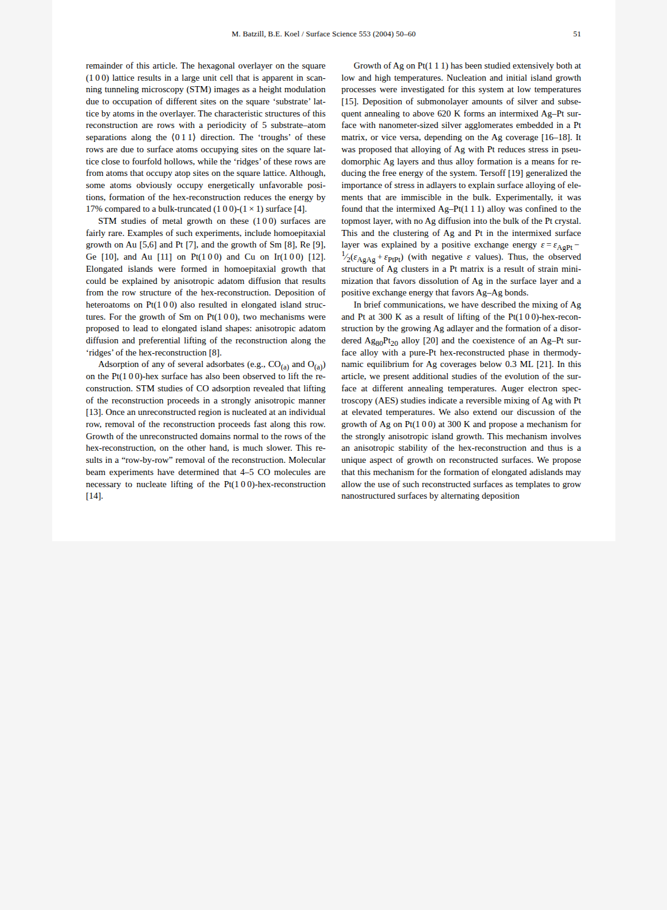M. Batzill, B.E. Koel / Surface Science 553 (2004) 50–60 51
remainder of this article. The hexagonal overlayer on the square (1 0 0) lattice results in a large unit cell that is apparent in scanning tunneling microscopy (STM) images as a height modulation due to occupation of different sites on the square ‘substrate’ lattice by atoms in the overlayer. The characteristic structures of this reconstruction are rows with a periodicity of 5 substrate–atom separations along the ⟨0 1 1⟩ direction. The ‘troughs’ of these rows are due to surface atoms occupying sites on the square lattice close to fourfold hollows, while the ‘ridges’ of these rows are from atoms that occupy atop sites on the square lattice. Although, some atoms obviously occupy energetically unfavorable positions, formation of the hex-reconstruction reduces the energy by 17% compared to a bulk-truncated (1 0 0)-(1 × 1) surface [4].
STM studies of metal growth on these (1 0 0) surfaces are fairly rare. Examples of such experiments, include homoepitaxial growth on Au [5,6] and Pt [7], and the growth of Sm [8], Re [9], Ge [10], and Au [11] on Pt(1 0 0) and Cu on Ir(1 0 0) [12]. Elongated islands were formed in homoepitaxial growth that could be explained by anisotropic adatom diffusion that results from the row structure of the hex-reconstruction. Deposition of heteroatoms on Pt(1 0 0) also resulted in elongated island structures. For the growth of Sm on Pt(1 0 0), two mechanisms were proposed to lead to elongated island shapes: anisotropic adatom diffusion and preferential lifting of the reconstruction along the ‘ridges’ of the hex-reconstruction [8].
Adsorption of any of several adsorbates (e.g., CO(a) and O(a)) on the Pt(1 0 0)-hex surface has also been observed to lift the reconstruction. STM studies of CO adsorption revealed that lifting of the reconstruction proceeds in a strongly anisotropic manner [13]. Once an unreconstructed region is nucleated at an individual row, removal of the reconstruction proceeds fast along this row. Growth of the unreconstructed domains normal to the rows of the hex-reconstruction, on the other hand, is much slower. This results in a “row-by-row” removal of the reconstruction. Molecular beam experiments have determined that 4–5 CO molecules are necessary to nucleate lifting of the Pt(1 0 0)-hex-reconstruction [14].
Growth of Ag on Pt(1 1 1) has been studied extensively both at low and high temperatures. Nucleation and initial island growth processes were investigated for this system at low temperatures [15]. Deposition of submonolayer amounts of silver and subsequent annealing to above 620 K forms an intermixed Ag–Pt surface with nanometer-sized silver agglomerates embedded in a Pt matrix, or vice versa, depending on the Ag coverage [16–18]. It was proposed that alloying of Ag with Pt reduces stress in pseudomorphic Ag layers and thus alloy formation is a means for reducing the free energy of the system. Tersoff [19] generalized the importance of stress in adlayers to explain surface alloying of elements that are immiscible in the bulk. Experimentally, it was found that the intermixed Ag–Pt(1 1 1) alloy was confined to the topmost layer, with no Ag diffusion into the bulk of the Pt crystal. This and the clustering of Ag and Pt in the intermixed surface layer was explained by a positive exchange energy ε = εAgPt − 1⁄2(εAgAg + εPtPt) (with negative ε values). Thus, the observed structure of Ag clusters in a Pt matrix is a result of strain minimization that favors dissolution of Ag in the surface layer and a positive exchange energy that favors Ag–Ag bonds.
In brief communications, we have described the mixing of Ag and Pt at 300 K as a result of lifting of the Pt(1 0 0)-hex-reconstruction by the growing Ag adlayer and the formation of a disordered Ag80Pt20 alloy [20] and the coexistence of an Ag–Pt surface alloy with a pure-Pt hex-reconstructed phase in thermodynamic equilibrium for Ag coverages below 0.3 ML [21]. In this article, we present additional studies of the evolution of the surface at different annealing temperatures. Auger electron spectroscopy (AES) studies indicate a reversible mixing of Ag with Pt at elevated temperatures. We also extend our discussion of the growth of Ag on Pt(1 0 0) at 300 K and propose a mechanism for the strongly anisotropic island growth. This mechanism involves an anisotropic stability of the hex-reconstruction and thus is a unique aspect of growth on reconstructed surfaces. We propose that this mechanism for the formation of elongated adislands may allow the use of such reconstructed surfaces as templates to grow nanostructured surfaces by alternating deposition